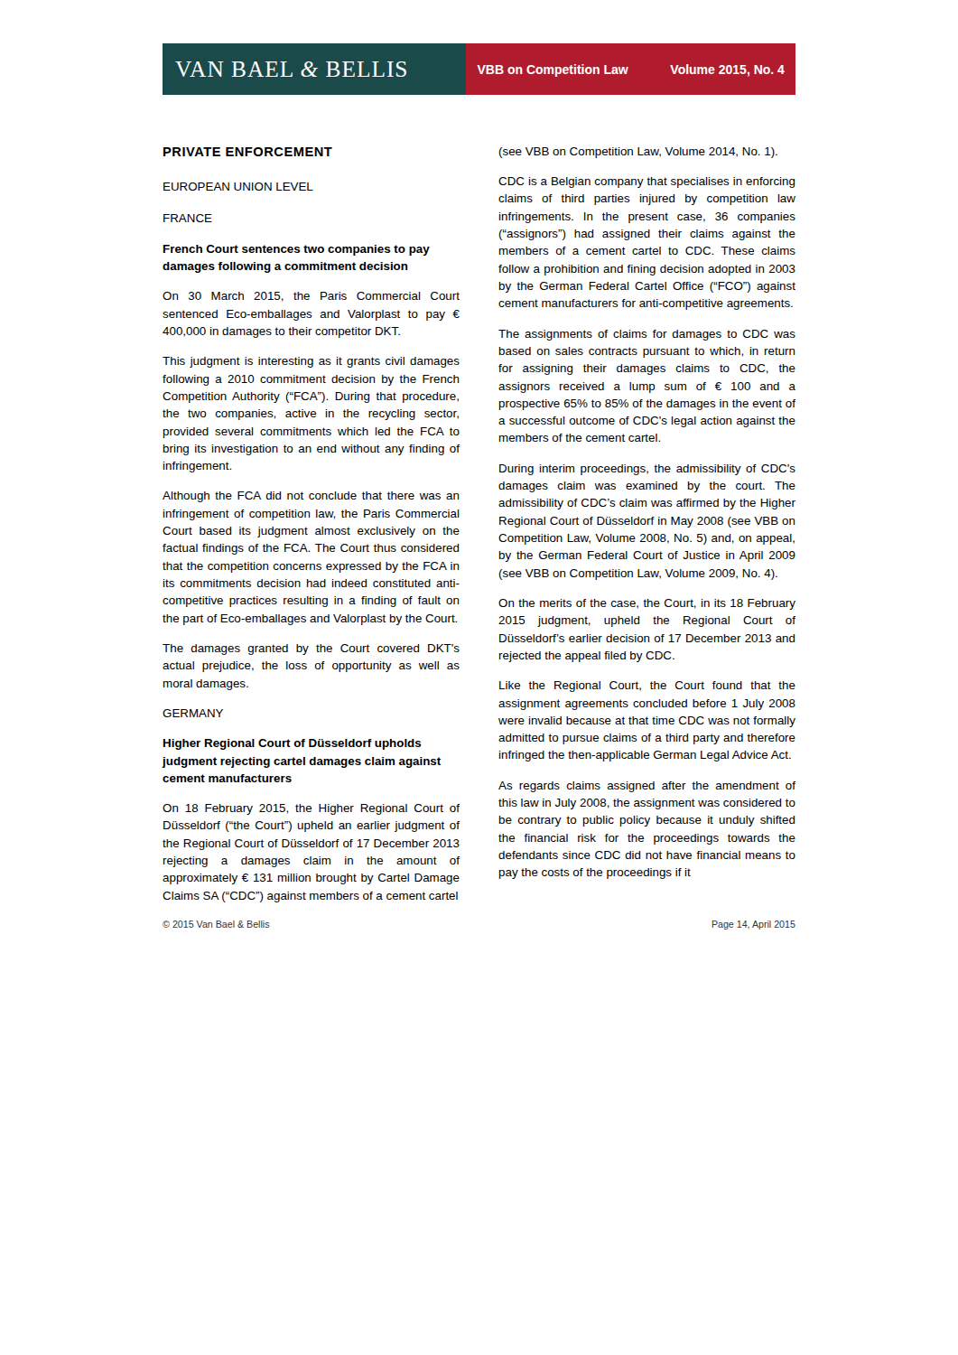VAN BAEL & BELLIS
VBB on Competition Law Volume 2015, No. 4
PRIVATE ENFORCEMENT
EUROPEAN UNION LEVEL
FRANCE
French Court sentences two companies to pay damages following a commitment decision
On 30 March 2015, the Paris Commercial Court sentenced Eco-emballages and Valorplast to pay € 400,000 in damages to their competitor DKT.
This judgment is interesting as it grants civil damages following a 2010 commitment decision by the French Competition Authority (“FCA”). During that procedure, the two companies, active in the recycling sector, provided several commitments which led the FCA to bring its investigation to an end without any finding of infringement.
Although the FCA did not conclude that there was an infringement of competition law, the Paris Commercial Court based its judgment almost exclusively on the factual findings of the FCA. The Court thus considered that the competition concerns expressed by the FCA in its commitments decision had indeed constituted anti-competitive practices resulting in a finding of fault on the part of Eco-emballages and Valorplast by the Court.
The damages granted by the Court covered DKT's actual prejudice, the loss of opportunity as well as moral damages.
GERMANY
Higher Regional Court of Düsseldorf upholds judgment rejecting cartel damages claim against cement manufacturers
On 18 February 2015, the Higher Regional Court of Düsseldorf (“the Court”) upheld an earlier judgment of the Regional Court of Düsseldorf of 17 December 2013 rejecting a damages claim in the amount of approximately € 131 million brought by Cartel Damage Claims SA (“CDC”) against members of a cement cartel
(see VBB on Competition Law, Volume 2014, No. 1).
CDC is a Belgian company that specialises in enforcing claims of third parties injured by competition law infringements. In the present case, 36 companies (“assignors”) had assigned their claims against the members of a cement cartel to CDC. These claims follow a prohibition and fining decision adopted in 2003 by the German Federal Cartel Office (“FCO”) against cement manufacturers for anti-competitive agreements.
The assignments of claims for damages to CDC was based on sales contracts pursuant to which, in return for assigning their damages claims to CDC, the assignors received a lump sum of € 100 and a prospective 65% to 85% of the damages in the event of a successful outcome of CDC's legal action against the members of the cement cartel.
During interim proceedings, the admissibility of CDC's damages claim was examined by the court. The admissibility of CDC’s claim was affirmed by the Higher Regional Court of Düsseldorf in May 2008 (see VBB on Competition Law, Volume 2008, No. 5) and, on appeal, by the German Federal Court of Justice in April 2009 (see VBB on Competition Law, Volume 2009, No. 4).
On the merits of the case, the Court, in its 18 February 2015 judgment, upheld the Regional Court of Düsseldorf’s earlier decision of 17 December 2013 and rejected the appeal filed by CDC.
Like the Regional Court, the Court found that the assignment agreements concluded before 1 July 2008 were invalid because at that time CDC was not formally admitted to pursue claims of a third party and therefore infringed the then-applicable German Legal Advice Act.
As regards claims assigned after the amendment of this law in July 2008, the assignment was considered to be contrary to public policy because it unduly shifted the financial risk for the proceedings towards the defendants since CDC did not have financial means to pay the costs of the proceedings if it
© 2015 Van Bael & Bellis Page 14, April 2015